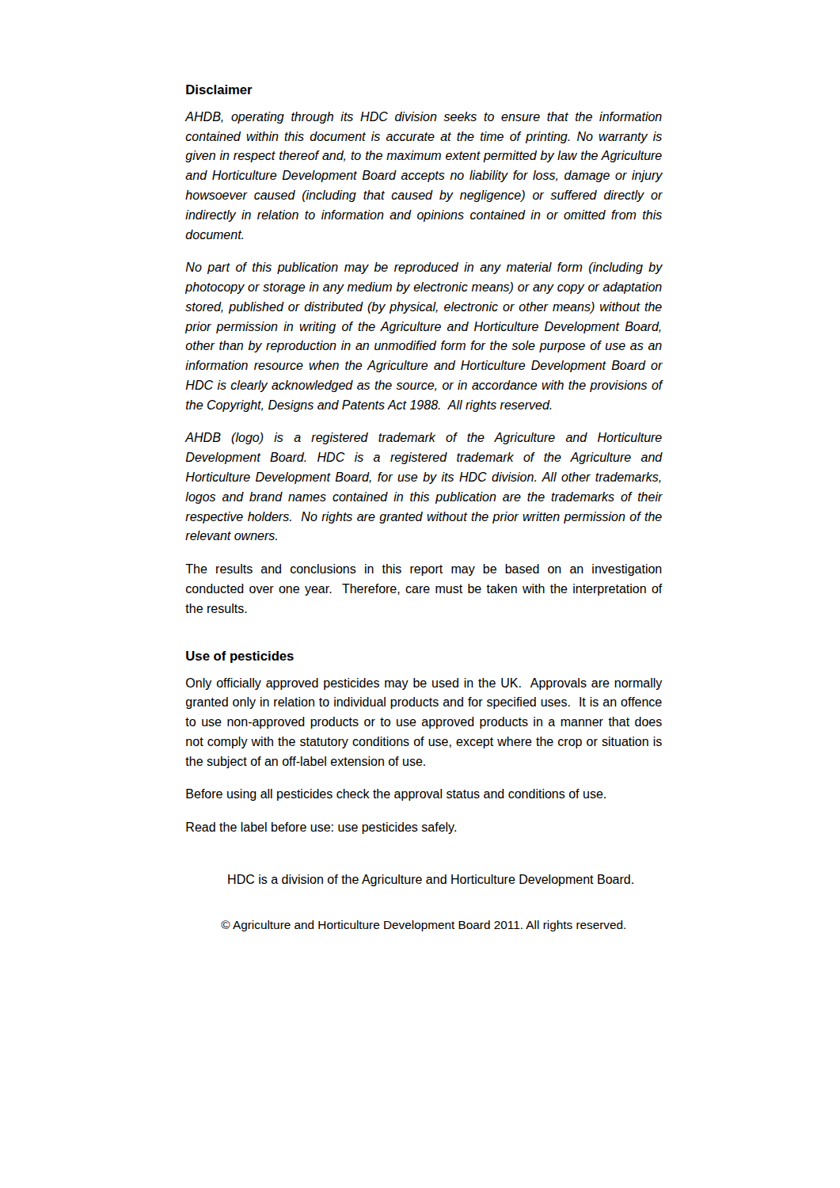Disclaimer
AHDB, operating through its HDC division seeks to ensure that the information contained within this document is accurate at the time of printing. No warranty is given in respect thereof and, to the maximum extent permitted by law the Agriculture and Horticulture Development Board accepts no liability for loss, damage or injury howsoever caused (including that caused by negligence) or suffered directly or indirectly in relation to information and opinions contained in or omitted from this document.
No part of this publication may be reproduced in any material form (including by photocopy or storage in any medium by electronic means) or any copy or adaptation stored, published or distributed (by physical, electronic or other means) without the prior permission in writing of the Agriculture and Horticulture Development Board, other than by reproduction in an unmodified form for the sole purpose of use as an information resource when the Agriculture and Horticulture Development Board or HDC is clearly acknowledged as the source, or in accordance with the provisions of the Copyright, Designs and Patents Act 1988. All rights reserved.
AHDB (logo) is a registered trademark of the Agriculture and Horticulture Development Board. HDC is a registered trademark of the Agriculture and Horticulture Development Board, for use by its HDC division. All other trademarks, logos and brand names contained in this publication are the trademarks of their respective holders. No rights are granted without the prior written permission of the relevant owners.
The results and conclusions in this report may be based on an investigation conducted over one year. Therefore, care must be taken with the interpretation of the results.
Use of pesticides
Only officially approved pesticides may be used in the UK. Approvals are normally granted only in relation to individual products and for specified uses. It is an offence to use non-approved products or to use approved products in a manner that does not comply with the statutory conditions of use, except where the crop or situation is the subject of an off-label extension of use.
Before using all pesticides check the approval status and conditions of use.
Read the label before use: use pesticides safely.
HDC is a division of the Agriculture and Horticulture Development Board.
© Agriculture and Horticulture Development Board 2011. All rights reserved.